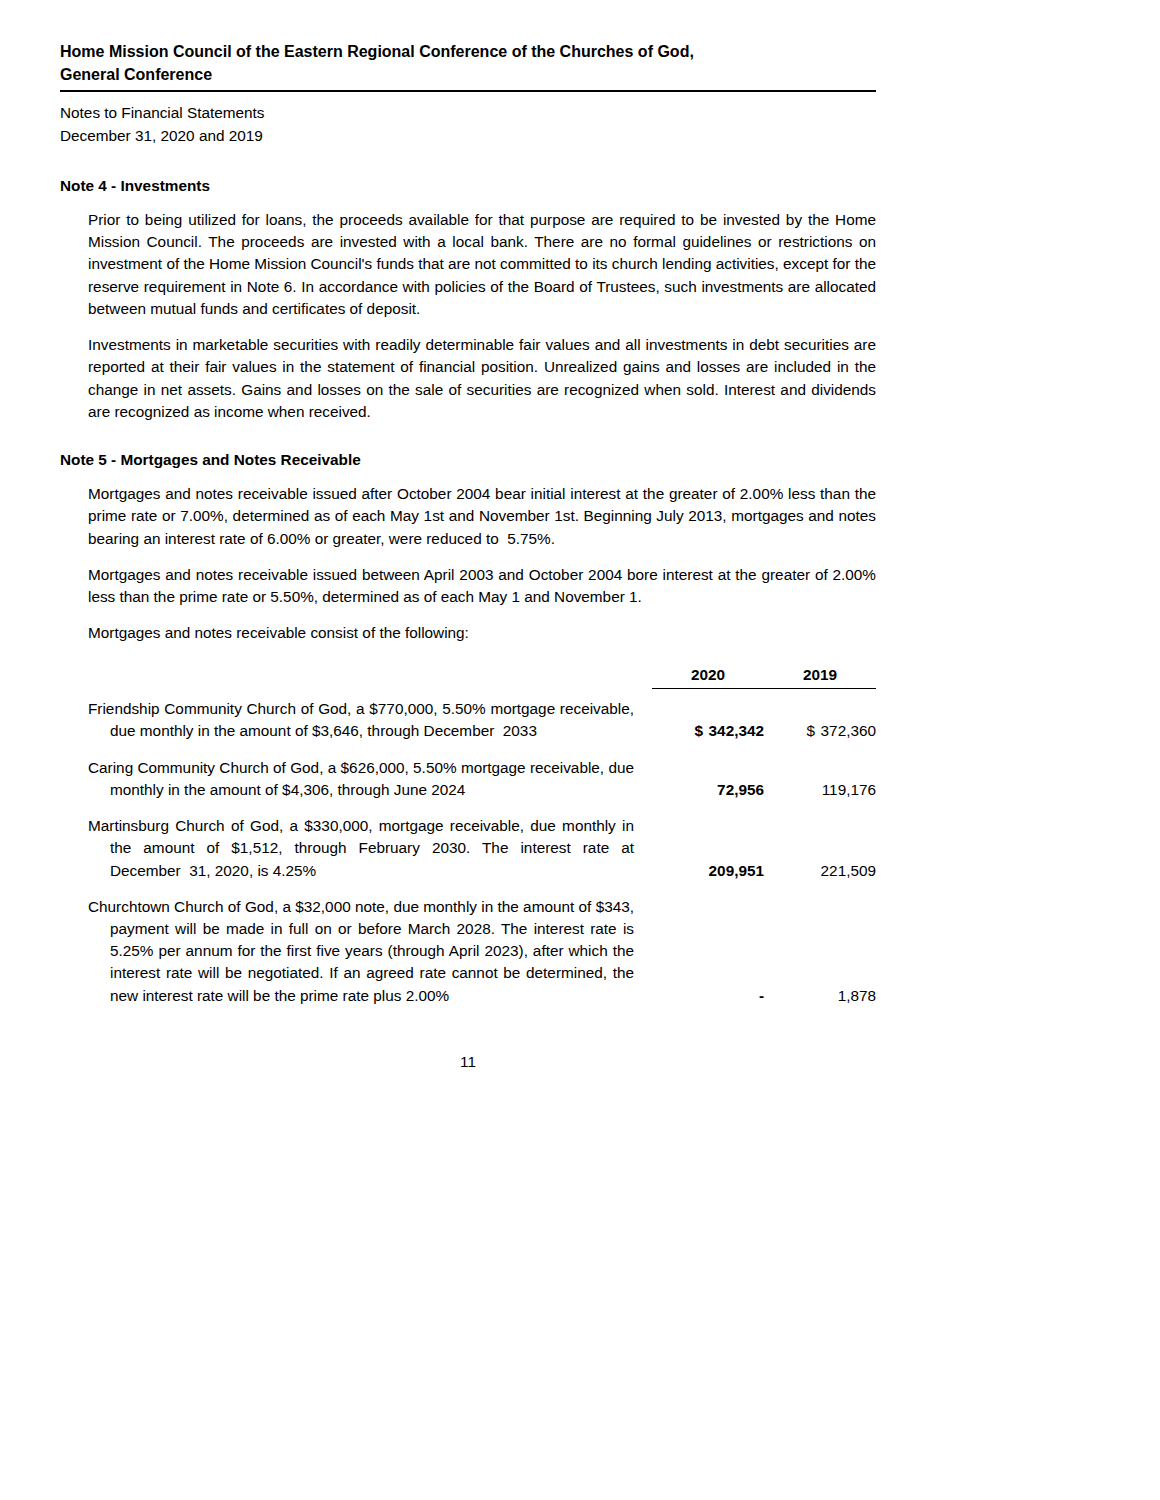Home Mission Council of the Eastern Regional Conference of the Churches of God,
General Conference
Notes to Financial Statements
December 31, 2020 and 2019
Note 4 - Investments
Prior to being utilized for loans, the proceeds available for that purpose are required to be invested by the Home Mission Council. The proceeds are invested with a local bank. There are no formal guidelines or restrictions on investment of the Home Mission Council's funds that are not committed to its church lending activities, except for the reserve requirement in Note 6. In accordance with policies of the Board of Trustees, such investments are allocated between mutual funds and certificates of deposit.
Investments in marketable securities with readily determinable fair values and all investments in debt securities are reported at their fair values in the statement of financial position. Unrealized gains and losses are included in the change in net assets. Gains and losses on the sale of securities are recognized when sold. Interest and dividends are recognized as income when received.
Note 5 - Mortgages and Notes Receivable
Mortgages and notes receivable issued after October 2004 bear initial interest at the greater of 2.00% less than the prime rate or 7.00%, determined as of each May 1st and November 1st. Beginning July 2013, mortgages and notes bearing an interest rate of 6.00% or greater, were reduced to 5.75%.
Mortgages and notes receivable issued between April 2003 and October 2004 bore interest at the greater of 2.00% less than the prime rate or 5.50%, determined as of each May 1 and November 1.
Mortgages and notes receivable consist of the following:
| | 2020 | 2019 |
| --- | --- | --- |
| Friendship Community Church of God, a $770,000, 5.50% mortgage receivable, due monthly in the amount of $3,646, through December 2033 | $ 342,342 | $ 372,360 |
| Caring Community Church of God, a $626,000, 5.50% mortgage receivable, due monthly in the amount of $4,306, through June 2024 | 72,956 | 119,176 |
| Martinsburg Church of God, a $330,000, mortgage receivable, due monthly in the amount of $1,512, through February 2030. The interest rate at December 31, 2020, is 4.25% | 209,951 | 221,509 |
| Churchtown Church of God, a $32,000 note, due monthly in the amount of $343, payment will be made in full on or before March 2028. The interest rate is 5.25% per annum for the first five years (through April 2023), after which the interest rate will be negotiated. If an agreed rate cannot be determined, the new interest rate will be the prime rate plus 2.00% | - | 1,878 |
11